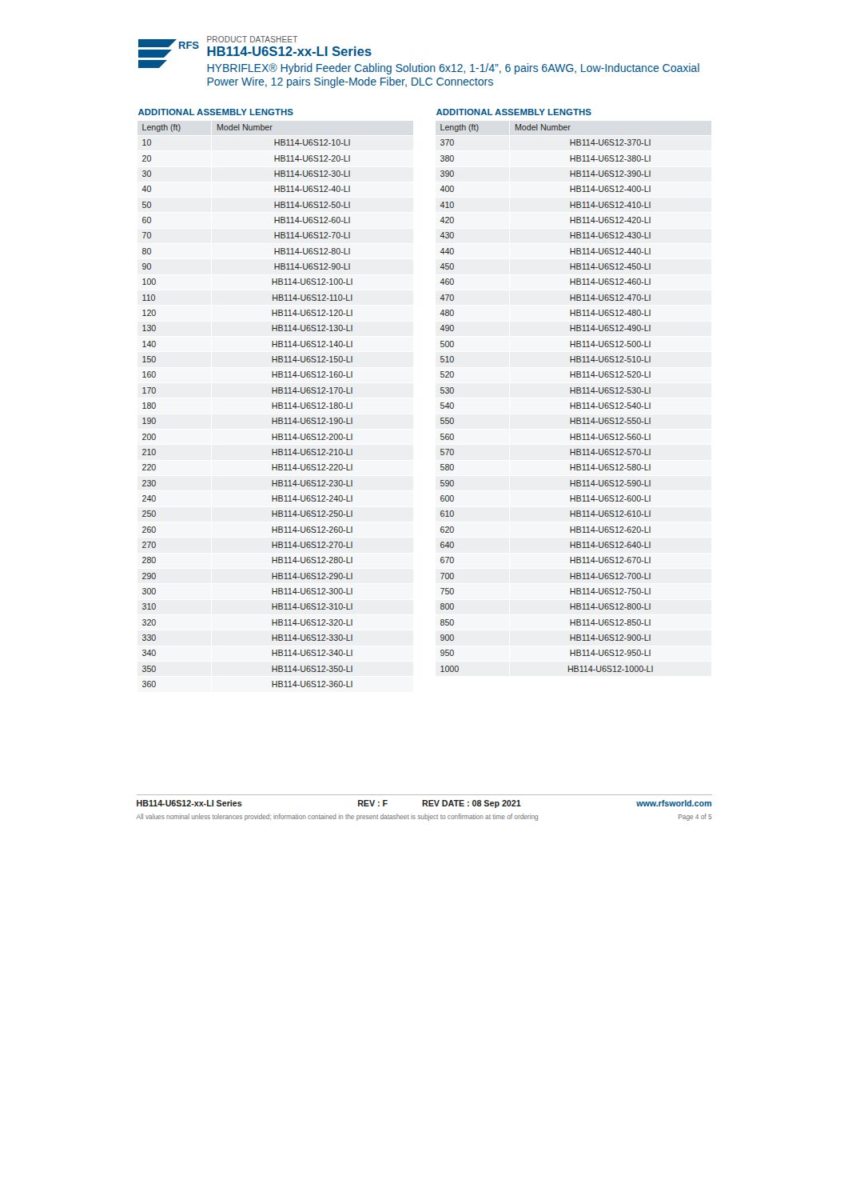RFS
PRODUCT DATASHEET
HB114-U6S12-xx-LI Series
HYBRIFLEX® Hybrid Feeder Cabling Solution 6x12, 1-1/4”, 6 pairs 6AWG, Low-Inductance Coaxial Power Wire, 12 pairs Single-Mode Fiber, DLC Connectors
ADDITIONAL ASSEMBLY LENGTHS
| Length (ft) | Model Number |
| --- | --- |
| 10 | HB114-U6S12-10-LI |
| 20 | HB114-U6S12-20-LI |
| 30 | HB114-U6S12-30-LI |
| 40 | HB114-U6S12-40-LI |
| 50 | HB114-U6S12-50-LI |
| 60 | HB114-U6S12-60-LI |
| 70 | HB114-U6S12-70-LI |
| 80 | HB114-U6S12-80-LI |
| 90 | HB114-U6S12-90-LI |
| 100 | HB114-U6S12-100-LI |
| 110 | HB114-U6S12-110-LI |
| 120 | HB114-U6S12-120-LI |
| 130 | HB114-U6S12-130-LI |
| 140 | HB114-U6S12-140-LI |
| 150 | HB114-U6S12-150-LI |
| 160 | HB114-U6S12-160-LI |
| 170 | HB114-U6S12-170-LI |
| 180 | HB114-U6S12-180-LI |
| 190 | HB114-U6S12-190-LI |
| 200 | HB114-U6S12-200-LI |
| 210 | HB114-U6S12-210-LI |
| 220 | HB114-U6S12-220-LI |
| 230 | HB114-U6S12-230-LI |
| 240 | HB114-U6S12-240-LI |
| 250 | HB114-U6S12-250-LI |
| 260 | HB114-U6S12-260-LI |
| 270 | HB114-U6S12-270-LI |
| 280 | HB114-U6S12-280-LI |
| 290 | HB114-U6S12-290-LI |
| 300 | HB114-U6S12-300-LI |
| 310 | HB114-U6S12-310-LI |
| 320 | HB114-U6S12-320-LI |
| 330 | HB114-U6S12-330-LI |
| 340 | HB114-U6S12-340-LI |
| 350 | HB114-U6S12-350-LI |
| 360 | HB114-U6S12-360-LI |
ADDITIONAL ASSEMBLY LENGTHS
| Length (ft) | Model Number |
| --- | --- |
| 370 | HB114-U6S12-370-LI |
| 380 | HB114-U6S12-380-LI |
| 390 | HB114-U6S12-390-LI |
| 400 | HB114-U6S12-400-LI |
| 410 | HB114-U6S12-410-LI |
| 420 | HB114-U6S12-420-LI |
| 430 | HB114-U6S12-430-LI |
| 440 | HB114-U6S12-440-LI |
| 450 | HB114-U6S12-450-LI |
| 460 | HB114-U6S12-460-LI |
| 470 | HB114-U6S12-470-LI |
| 480 | HB114-U6S12-480-LI |
| 490 | HB114-U6S12-490-LI |
| 500 | HB114-U6S12-500-LI |
| 510 | HB114-U6S12-510-LI |
| 520 | HB114-U6S12-520-LI |
| 530 | HB114-U6S12-530-LI |
| 540 | HB114-U6S12-540-LI |
| 550 | HB114-U6S12-550-LI |
| 560 | HB114-U6S12-560-LI |
| 570 | HB114-U6S12-570-LI |
| 580 | HB114-U6S12-580-LI |
| 590 | HB114-U6S12-590-LI |
| 600 | HB114-U6S12-600-LI |
| 610 | HB114-U6S12-610-LI |
| 620 | HB114-U6S12-620-LI |
| 640 | HB114-U6S12-640-LI |
| 670 | HB114-U6S12-670-LI |
| 700 | HB114-U6S12-700-LI |
| 750 | HB114-U6S12-750-LI |
| 800 | HB114-U6S12-800-LI |
| 850 | HB114-U6S12-850-LI |
| 900 | HB114-U6S12-900-LI |
| 950 | HB114-U6S12-950-LI |
| 1000 | HB114-U6S12-1000-LI |
HB114-U6S12-xx-LI Series
REV : F REV DATE : 08 Sep 2021
www.rfsworld.com
All values nominal unless tolerances provided; information contained in the present datasheet is subject to confirmation at time of ordering Page 4 of 5